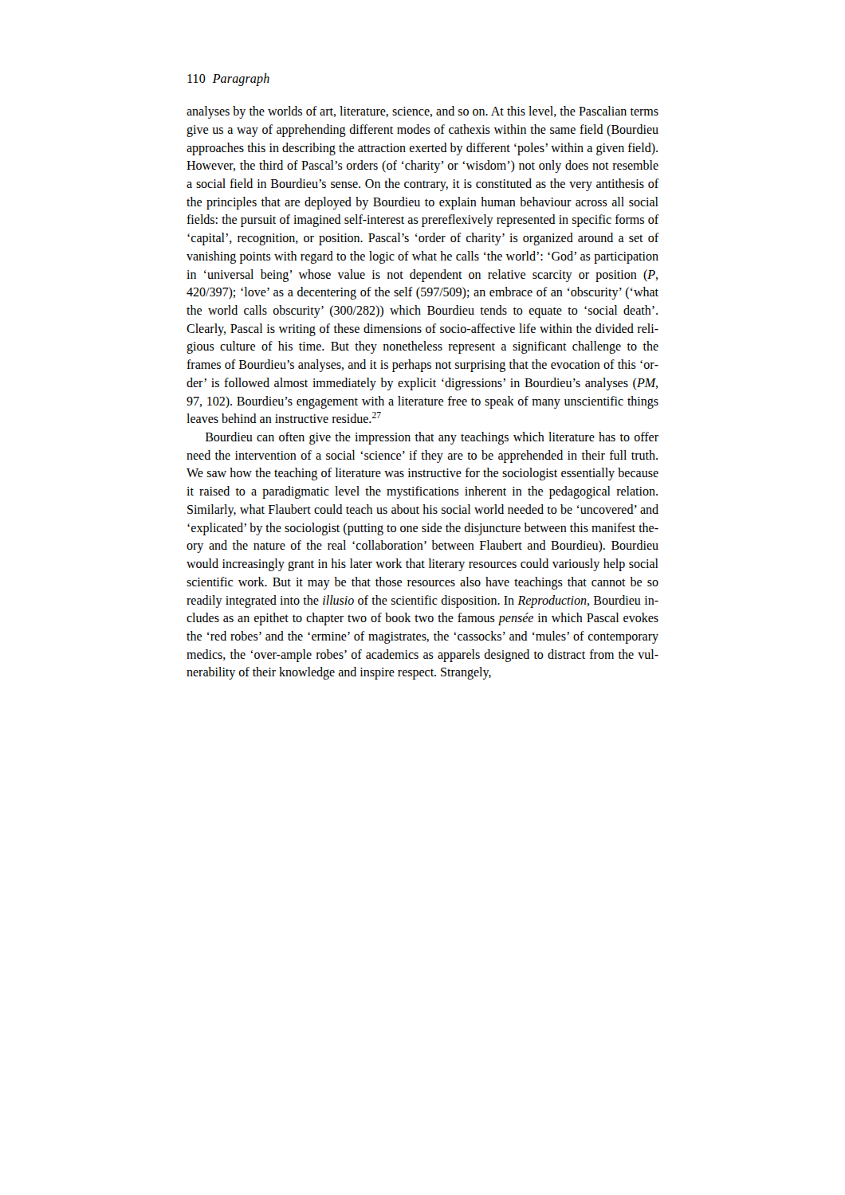110 Paragraph
analyses by the worlds of art, literature, science, and so on. At this level, the Pascalian terms give us a way of apprehending different modes of cathexis within the same field (Bourdieu approaches this in describing the attraction exerted by different ‘poles’ within a given field). However, the third of Pascal’s orders (of ‘charity’ or ‘wisdom’) not only does not resemble a social field in Bourdieu’s sense. On the contrary, it is constituted as the very antithesis of the principles that are deployed by Bourdieu to explain human behaviour across all social fields: the pursuit of imagined self-interest as prereflexively represented in specific forms of ‘capital’, recognition, or position. Pascal’s ‘order of charity’ is organized around a set of vanishing points with regard to the logic of what he calls ‘the world’: ‘God’ as participation in ‘universal being’ whose value is not dependent on relative scarcity or position (P, 420/397); ‘love’ as a decentering of the self (597/509); an embrace of an ‘obscurity’ (‘what the world calls obscurity’ (300/282)) which Bourdieu tends to equate to ‘social death’. Clearly, Pascal is writing of these dimensions of socio-affective life within the divided religious culture of his time. But they nonetheless represent a significant challenge to the frames of Bourdieu’s analyses, and it is perhaps not surprising that the evocation of this ‘order’ is followed almost immediately by explicit ‘digressions’ in Bourdieu’s analyses (PM, 97, 102). Bourdieu’s engagement with a literature free to speak of many unscientific things leaves behind an instructive residue.27
Bourdieu can often give the impression that any teachings which literature has to offer need the intervention of a social ‘science’ if they are to be apprehended in their full truth. We saw how the teaching of literature was instructive for the sociologist essentially because it raised to a paradigmatic level the mystifications inherent in the pedagogical relation. Similarly, what Flaubert could teach us about his social world needed to be ‘uncovered’ and ‘explicated’ by the sociologist (putting to one side the disjuncture between this manifest theory and the nature of the real ‘collaboration’ between Flaubert and Bourdieu). Bourdieu would increasingly grant in his later work that literary resources could variously help social scientific work. But it may be that those resources also have teachings that cannot be so readily integrated into the illusio of the scientific disposition. In Reproduction, Bourdieu includes as an epithet to chapter two of book two the famous pensée in which Pascal evokes the ‘red robes’ and the ‘ermine’ of magistrates, the ‘cassocks’ and ‘mules’ of contemporary medics, the ‘over-ample robes’ of academics as apparels designed to distract from the vulnerability of their knowledge and inspire respect. Strangely,